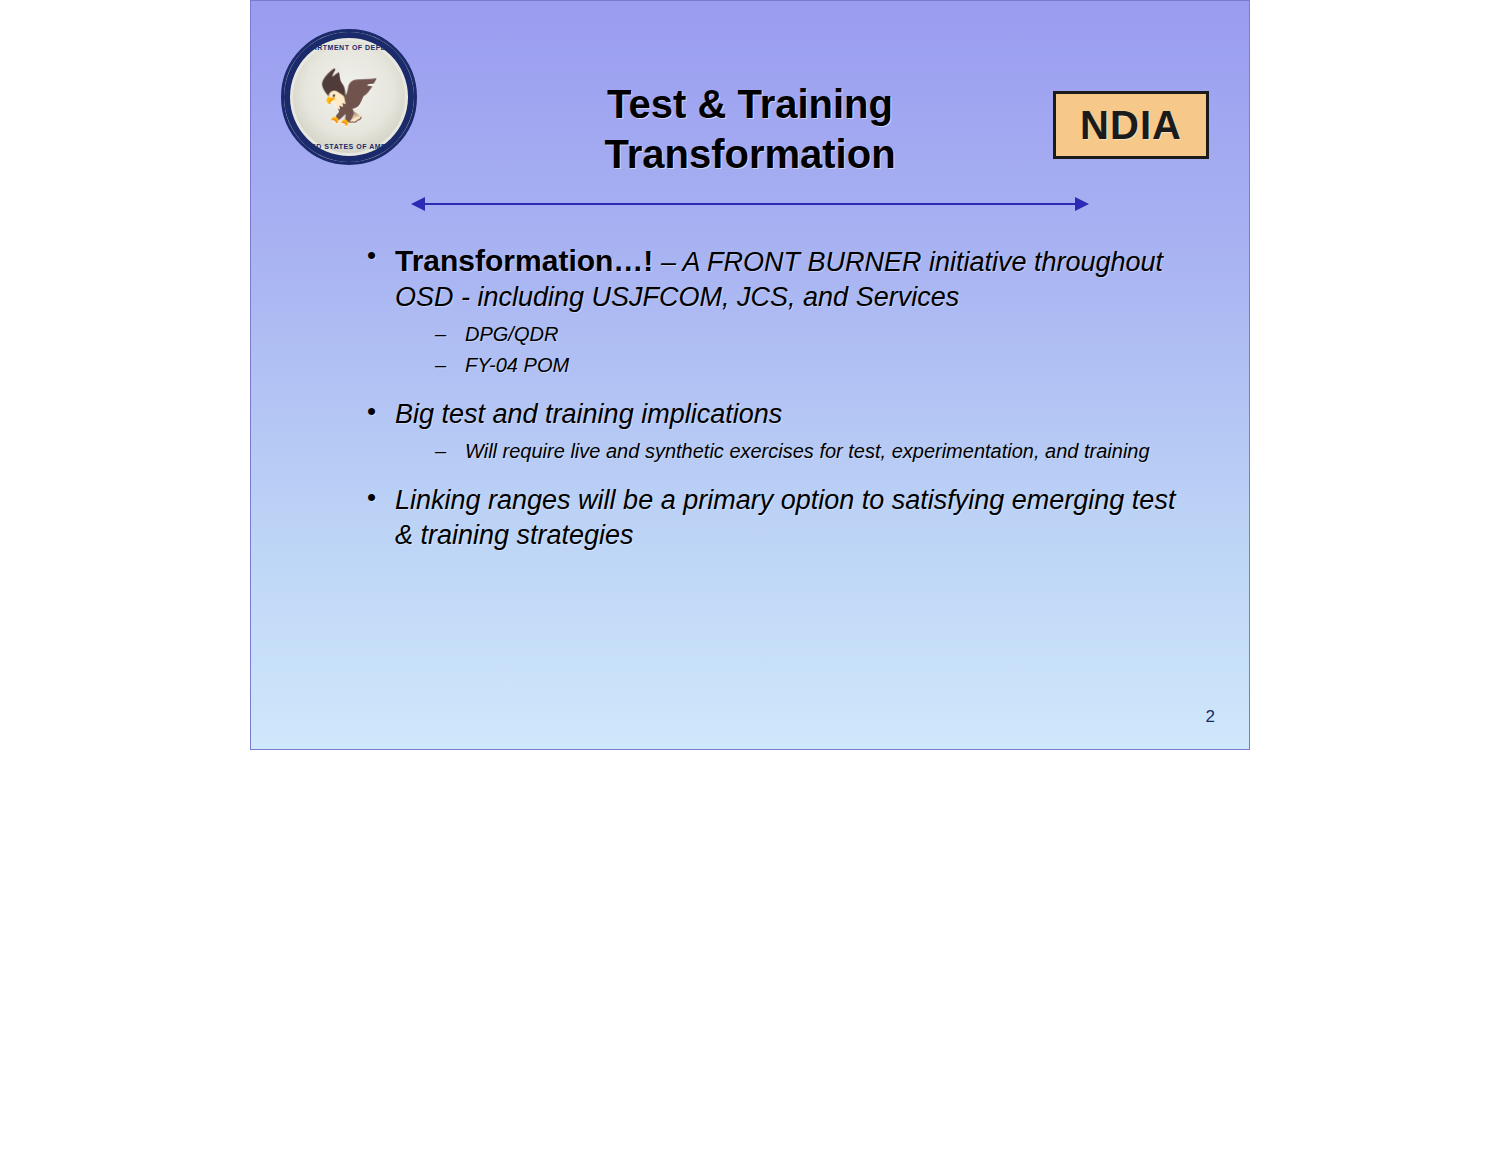DEPARTMENT OF DEFENSE
🦅
UNITED STATES OF AMERICA
NDIA
Test & Training
Transformation
Transformation…! – A FRONT BURNER initiative throughout OSD - including USJFCOM, JCS, and Services
DPG/QDR
FY-04 POM
Big test and training implications
Will require live and synthetic exercises for test, experimentation, and training
Linking ranges will be a primary option to satisfying emerging test & training strategies
2